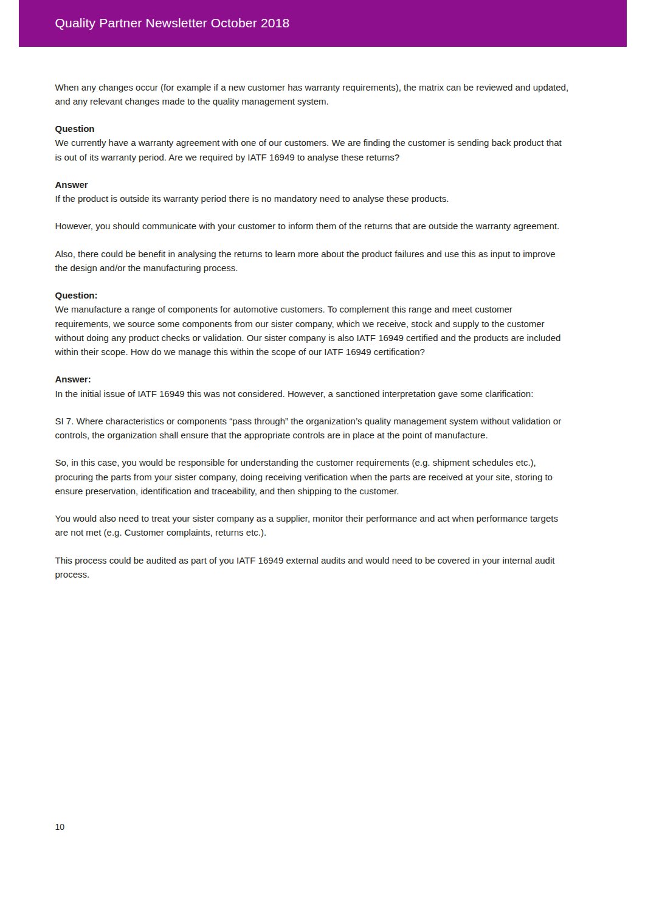Quality Partner Newsletter October 2018
When any changes occur (for example if a new customer has warranty requirements), the matrix can be reviewed and updated, and any relevant changes made to the quality management system.
Question
We currently have a warranty agreement with one of our customers. We are finding the customer is sending back product that is out of its warranty period. Are we required by IATF 16949 to analyse these returns?
Answer
If the product is outside its warranty period there is no mandatory need to analyse these products.
However, you should communicate with your customer to inform them of the returns that are outside the warranty agreement.
Also, there could be benefit in analysing the returns to learn more about the product failures and use this as input to improve the design and/or the manufacturing process.
Question:
We manufacture a range of components for automotive customers. To complement this range and meet customer requirements, we source some components from our sister company, which we receive, stock and supply to the customer without doing any product checks or validation. Our sister company is also IATF 16949 certified and the products are included within their scope. How do we manage this within the scope of our IATF 16949 certification?
Answer:
In the initial issue of IATF 16949 this was not considered. However, a sanctioned interpretation gave some clarification:
SI 7. Where characteristics or components “pass through” the organization’s quality management system without validation or controls, the organization shall ensure that the appropriate controls are in place at the point of manufacture.
So, in this case, you would be responsible for understanding the customer requirements (e.g. shipment schedules etc.), procuring the parts from your sister company, doing receiving verification when the parts are received at your site, storing to ensure preservation, identification and traceability, and then shipping to the customer.
You would also need to treat your sister company as a supplier, monitor their performance and act when performance targets are not met (e.g. Customer complaints, returns etc.).
This process could be audited as part of you IATF 16949 external audits and would need to be covered in your internal audit process.
10